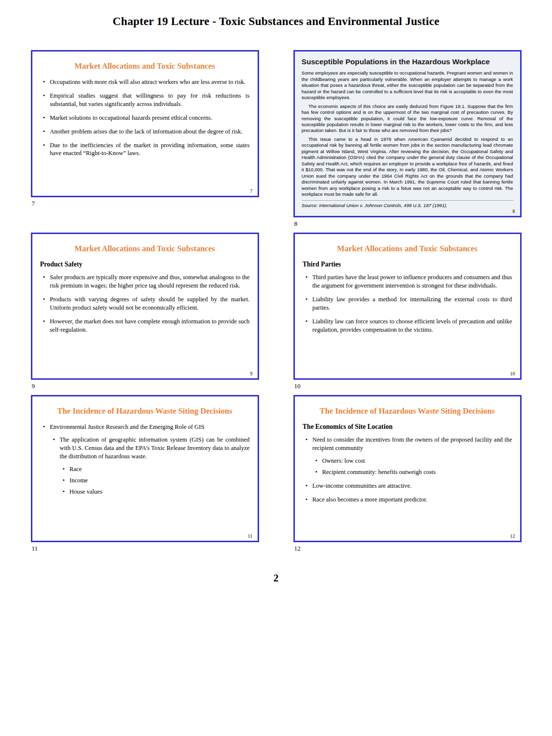Chapter 19 Lecture - Toxic Substances and Environmental Justice
Market Allocations and Toxic Substances
Occupations with more risk will also attract workers who are less averse to risk.
Empirical studies suggest that willingness to pay for risk reductions is substantial, but varies significantly across individuals.
Market solutions to occupational hazards present ethical concerns.
Another problem arises due to the lack of information about the degree of risk.
Due to the inefficiencies of the market in providing information, some states have enacted “Right-to-Know” laws.
7
7
Susceptible Populations in the Hazardous Workplace
Some employees are especially susceptible to occupational hazards. Pregnant women and women in the childbearing years are particularly vulnerable. When an employer attempts to manage a work situation that poses a hazardous threat, either the susceptible population can be separated from the hazard or the hazard can be controlled to a sufficient level that its risk is acceptable to even the most susceptible employees.
The economic aspects of this choice are easily deduced from Figure 19.1. Suppose that the firm has few control options and is on the uppermost of the two marginal cost of precaution curves. By removing the susceptible population, it could face the low-exposure curve. Removal of the susceptible population results in lower marginal risk to the workers, lower costs to the firm, and less precaution taken. But is it fair to those who are removed from their jobs?
This issue came to a head in 1978 when American Cyanamid decided to respond to an occupational risk by banning all fertile women from jobs in the section manufacturing lead chromate pigment at Willow Island, West Virginia. After reviewing the decision, the Occupational Safety and Health Administration (OSHA) cited the company under the general duty clause of the Occupational Safety and Health Act, which requires an employer to provide a workplace free of hazards, and fined it $10,000. That was not the end of the story. In early 1980, the Oil, Chemical, and Atomic Workers Union sued the company under the 1964 Civil Rights Act on the grounds that the company had discriminated unfairly against women. In March 1991, the Supreme Court ruled that banning fertile women from any workplace posing a risk to a fetus was not an acceptable way to control risk. The workplace must be made safe for all.
Source: International Union v. Johnson Controls, 499 U.S. 187 (1991).
8
8
Market Allocations and Toxic Substances
Product Safety
Safer products are typically more expensive and thus, somewhat analogous to the risk premium in wages; the higher price tag should represent the reduced risk.
Products with varying degrees of safety should be supplied by the market. Uniform product safety would not be economically efficient.
However, the market does not have complete enough information to provide such self-regulation.
9
9
Market Allocations and Toxic Substances
Third Parties
Third parties have the least power to influence producers and consumers and thus the argument for government intervention is strongest for these individuals.
Liability law provides a method for internalizing the external costs to third parties.
Liability law can force sources to choose efficient levels of precaution and unlike regulation, provides compensation to the victims.
10
10
The Incidence of Hazardous Waste Siting Decisions
Environmental Justice Research and the Emerging Role of GIS
The application of geographic information system (GIS) can be combined with U.S. Census data and the EPA’s Toxic Release Inventory data to analyze the distribution of hazardous waste.
Race
Income
House values
11
11
The Incidence of Hazardous Waste Siting Decisions
The Economics of Site Location
Need to consider the incentives from the owners of the proposed facility and the recipient community
Owners: low cost
Recipient community: benefits outweigh costs
Low-income communities are attractive.
Race also becomes a more important predictor.
12
12
2